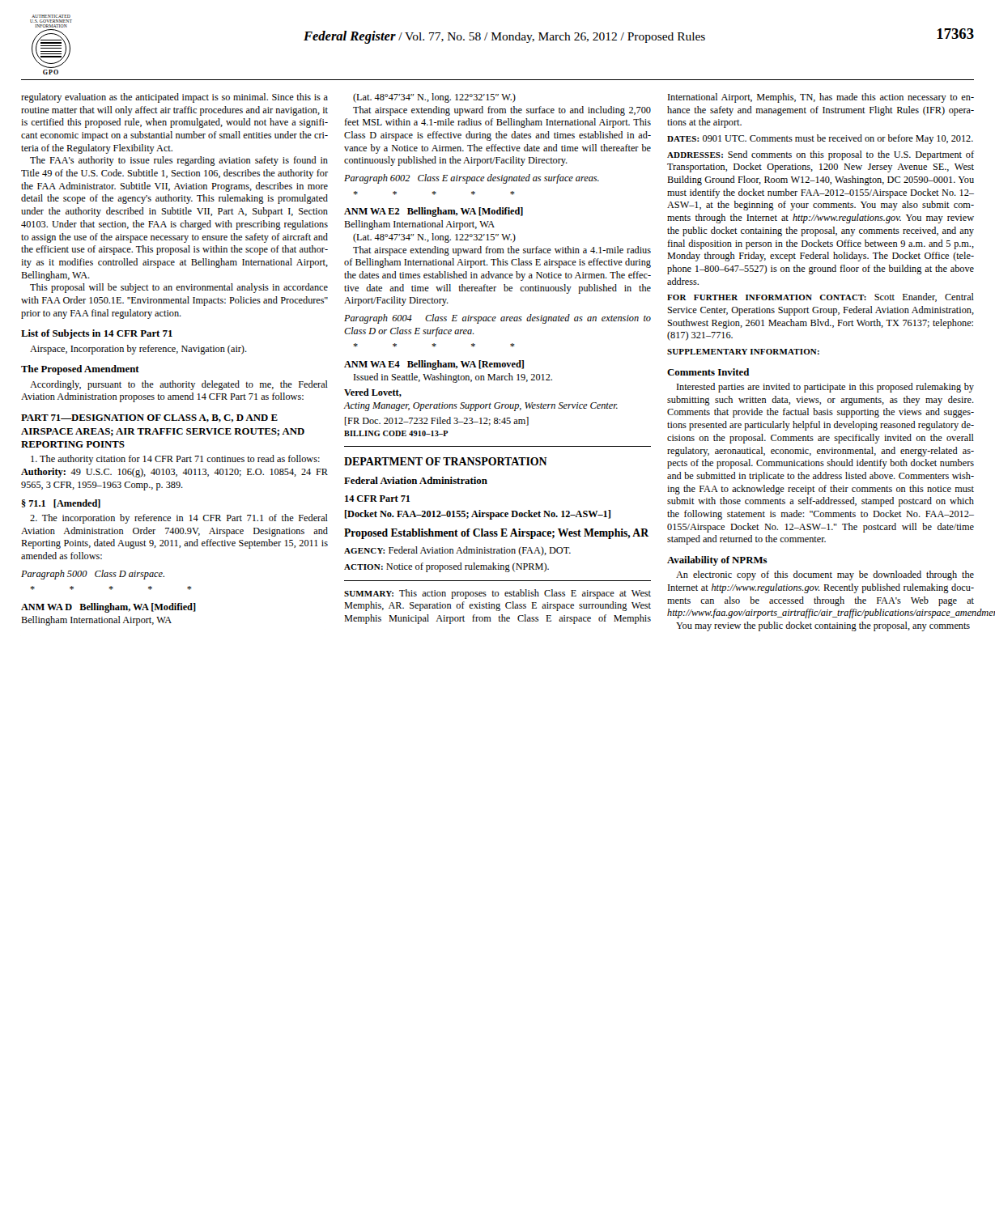Authenticated
U.S. Government
Information
GPO
Federal Register / Vol. 77, No. 58 / Monday, March 26, 2012 / Proposed Rules
17363
regulatory evaluation as the anticipated impact is so minimal. Since this is a routine matter that will only affect air traffic procedures and air navigation, it is certified this proposed rule, when promulgated, would not have a significant economic impact on a substantial number of small entities under the criteria of the Regulatory Flexibility Act.
The FAA's authority to issue rules regarding aviation safety is found in Title 49 of the U.S. Code. Subtitle 1, Section 106, describes the authority for the FAA Administrator. Subtitle VII, Aviation Programs, describes in more detail the scope of the agency's authority. This rulemaking is promulgated under the authority described in Subtitle VII, Part A, Subpart I, Section 40103. Under that section, the FAA is charged with prescribing regulations to assign the use of the airspace necessary to ensure the safety of aircraft and the efficient use of airspace. This proposal is within the scope of that authority as it modifies controlled airspace at Bellingham International Airport, Bellingham, WA.
This proposal will be subject to an environmental analysis in accordance with FAA Order 1050.1E. ''Environmental Impacts: Policies and Procedures'' prior to any FAA final regulatory action.
List of Subjects in 14 CFR Part 71
Airspace, Incorporation by reference, Navigation (air).
The Proposed Amendment
Accordingly, pursuant to the authority delegated to me, the Federal Aviation Administration proposes to amend 14 CFR Part 71 as follows:
PART 71—DESIGNATION OF CLASS A, B, C, D AND E AIRSPACE AREAS; AIR TRAFFIC SERVICE ROUTES; AND REPORTING POINTS
1. The authority citation for 14 CFR Part 71 continues to read as follows:
Authority: 49 U.S.C. 106(g), 40103, 40113, 40120; E.O. 10854, 24 FR 9565, 3 CFR, 1959–1963 Comp., p. 389.
§ 71.1 [Amended]
2. The incorporation by reference in 14 CFR Part 71.1 of the Federal Aviation Administration Order 7400.9V, Airspace Designations and Reporting Points, dated August 9, 2011, and effective September 15, 2011 is amended as follows:
Paragraph 5000 Class D airspace.
* * * * *
ANM WA D Bellingham, WA [Modified]
Bellingham International Airport, WA
(Lat. 48°47′34″ N., long. 122°32′15″ W.)
That airspace extending upward from the surface to and including 2,700 feet MSL within a 4.1-mile radius of Bellingham International Airport. This Class D airspace is effective during the dates and times established in advance by a Notice to Airmen. The effective date and time will thereafter be continuously published in the Airport/Facility Directory.
Paragraph 6002 Class E airspace designated as surface areas.
* * * * *
ANM WA E2 Bellingham, WA [Modified]
Bellingham International Airport, WA
(Lat. 48°47′34″ N., long. 122°32′15″ W.)
That airspace extending upward from the surface within a 4.1-mile radius of Bellingham International Airport. This Class E airspace is effective during the dates and times established in advance by a Notice to Airmen. The effective date and time will thereafter be continuously published in the Airport/Facility Directory.
Paragraph 6004 Class E airspace areas designated as an extension to Class D or Class E surface area.
* * * * *
ANM WA E4 Bellingham, WA [Removed]
Issued in Seattle, Washington, on March 19, 2012.
Vered Lovett,
Acting Manager, Operations Support Group, Western Service Center.
[FR Doc. 2012–7232 Filed 3–23–12; 8:45 am]
BILLING CODE 4910–13–P
DEPARTMENT OF TRANSPORTATION
Federal Aviation Administration
14 CFR Part 71
[Docket No. FAA–2012–0155; Airspace Docket No. 12–ASW–1]
Proposed Establishment of Class E Airspace; West Memphis, AR
AGENCY: Federal Aviation Administration (FAA), DOT.
ACTION: Notice of proposed rulemaking (NPRM).
SUMMARY: This action proposes to establish Class E airspace at West Memphis, AR. Separation of existing Class E airspace surrounding West Memphis Municipal Airport from the Class E airspace of Memphis International Airport, Memphis, TN, has made this action necessary to enhance the safety and management of Instrument Flight Rules (IFR) operations at the airport.
DATES: 0901 UTC. Comments must be received on or before May 10, 2012.
ADDRESSES: Send comments on this proposal to the U.S. Department of Transportation, Docket Operations, 1200 New Jersey Avenue SE., West Building Ground Floor, Room W12–140, Washington, DC 20590–0001. You must identify the docket number FAA–2012–0155/Airspace Docket No. 12–ASW–1, at the beginning of your comments. You may also submit comments through the Internet at http://www.regulations.gov. You may review the public docket containing the proposal, any comments received, and any final disposition in person in the Dockets Office between 9 a.m. and 5 p.m., Monday through Friday, except Federal holidays. The Docket Office (telephone 1–800–647–5527) is on the ground floor of the building at the above address.
FOR FURTHER INFORMATION CONTACT: Scott Enander, Central Service Center, Operations Support Group, Federal Aviation Administration, Southwest Region, 2601 Meacham Blvd., Fort Worth, TX 76137; telephone: (817) 321–7716.
SUPPLEMENTARY INFORMATION:
Comments Invited
Interested parties are invited to participate in this proposed rulemaking by submitting such written data, views, or arguments, as they may desire. Comments that provide the factual basis supporting the views and suggestions presented are particularly helpful in developing reasoned regulatory decisions on the proposal. Comments are specifically invited on the overall regulatory, aeronautical, economic, environmental, and energy-related aspects of the proposal. Communications should identify both docket numbers and be submitted in triplicate to the address listed above. Commenters wishing the FAA to acknowledge receipt of their comments on this notice must submit with those comments a self-addressed, stamped postcard on which the following statement is made: ''Comments to Docket No. FAA–2012–0155/Airspace Docket No. 12–ASW–1.'' The postcard will be date/time stamped and returned to the commenter.
Availability of NPRMs
An electronic copy of this document may be downloaded through the Internet at http://www.regulations.gov. Recently published rulemaking documents can also be accessed through the FAA's Web page at http://www.faa.gov/airports_airtraffic/air_traffic/publications/airspace_amendments/.
You may review the public docket containing the proposal, any comments